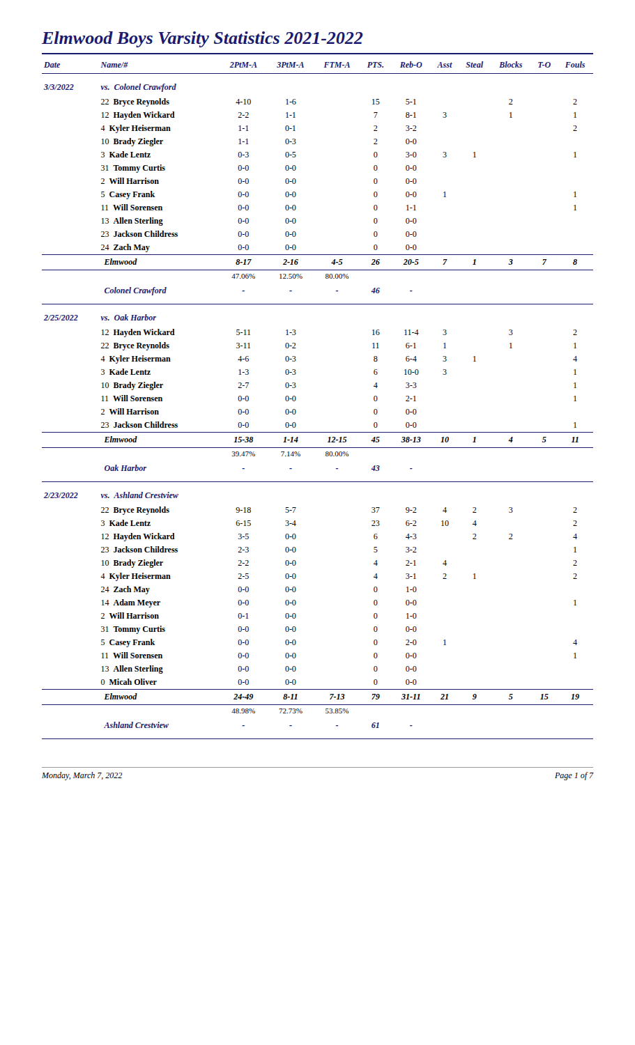Elmwood Boys Varsity Statistics 2021-2022
| Date | Name/# | 2PtM-A | 3PtM-A | FTM-A | PTS. | Reb-O | Asst | Steal | Blocks | T-O | Fouls |
| --- | --- | --- | --- | --- | --- | --- | --- | --- | --- | --- | --- |
| 3/3/2022 | vs. Colonel Crawford |
| | 22 Bryce Reynolds | 4-10 | 1-6 | | 15 | 5-1 | | | 2 | | 2 |
| | 12 Hayden Wickard | 2-2 | 1-1 | | 7 | 8-1 | 3 | | 1 | | 1 |
| | 4 Kyler Heiserman | 1-1 | 0-1 | | 2 | 3-2 | | | | | 2 |
| | 10 Brady Ziegler | 1-1 | 0-3 | | 2 | 0-0 | | | | | |
| | 3 Kade Lentz | 0-3 | 0-5 | | 0 | 3-0 | 3 | 1 | | | 1 |
| | 31 Tommy Curtis | 0-0 | 0-0 | | 0 | 0-0 | | | | | |
| | 2 Will Harrison | 0-0 | 0-0 | | 0 | 0-0 | | | | | |
| | 5 Casey Frank | 0-0 | 0-0 | | 0 | 0-0 | 1 | | | | 1 |
| | 11 Will Sorensen | 0-0 | 0-0 | | 0 | 1-1 | | | | | 1 |
| | 13 Allen Sterling | 0-0 | 0-0 | | 0 | 0-0 | | | | | |
| | 23 Jackson Childress | 0-0 | 0-0 | | 0 | 0-0 | | | | | |
| | 24 Zach May | 0-0 | 0-0 | | 0 | 0-0 | | | | | |
| | Elmwood | 8-17 | 2-16 | 4-5 | 26 | 20-5 | 7 | 1 | 3 | 7 | 8 |
| | | 47.06% | 12.50% | 80.00% | | | | | | | |
| | Colonel Crawford | - | - | - | 46 | - | | | | | |
| 2/25/2022 | vs. Oak Harbor |
| | 12 Hayden Wickard | 5-11 | 1-3 | | 16 | 11-4 | 3 | | 3 | | 2 |
| | 22 Bryce Reynolds | 3-11 | 0-2 | | 11 | 6-1 | 1 | | 1 | | 1 |
| | 4 Kyler Heiserman | 4-6 | 0-3 | | 8 | 6-4 | 3 | 1 | | | 4 |
| | 3 Kade Lentz | 1-3 | 0-3 | | 6 | 10-0 | 3 | | | | 1 |
| | 10 Brady Ziegler | 2-7 | 0-3 | | 4 | 3-3 | | | | | 1 |
| | 11 Will Sorensen | 0-0 | 0-0 | | 0 | 2-1 | | | | | 1 |
| | 2 Will Harrison | 0-0 | 0-0 | | 0 | 0-0 | | | | | |
| | 23 Jackson Childress | 0-0 | 0-0 | | 0 | 0-0 | | | | | 1 |
| | Elmwood | 15-38 | 1-14 | 12-15 | 45 | 38-13 | 10 | 1 | 4 | 5 | 11 |
| | | 39.47% | 7.14% | 80.00% | | | | | | | |
| | Oak Harbor | - | - | - | 43 | - | | | | | |
| 2/23/2022 | vs. Ashland Crestview |
| | 22 Bryce Reynolds | 9-18 | 5-7 | | 37 | 9-2 | 4 | 2 | 3 | | 2 |
| | 3 Kade Lentz | 6-15 | 3-4 | | 23 | 6-2 | 10 | 4 | | | 2 |
| | 12 Hayden Wickard | 3-5 | 0-0 | | 6 | 4-3 | | 2 | 2 | | 4 |
| | 23 Jackson Childress | 2-3 | 0-0 | | 5 | 3-2 | | | | | 1 |
| | 10 Brady Ziegler | 2-2 | 0-0 | | 4 | 2-1 | 4 | | | | 2 |
| | 4 Kyler Heiserman | 2-5 | 0-0 | | 4 | 3-1 | 2 | 1 | | | 2 |
| | 24 Zach May | 0-0 | 0-0 | | 0 | 1-0 | | | | | |
| | 14 Adam Meyer | 0-0 | 0-0 | | 0 | 0-0 | | | | | 1 |
| | 2 Will Harrison | 0-1 | 0-0 | | 0 | 1-0 | | | | | |
| | 31 Tommy Curtis | 0-0 | 0-0 | | 0 | 0-0 | | | | | |
| | 5 Casey Frank | 0-0 | 0-0 | | 0 | 2-0 | 1 | | | | 4 |
| | 11 Will Sorensen | 0-0 | 0-0 | | 0 | 0-0 | | | | | 1 |
| | 13 Allen Sterling | 0-0 | 0-0 | | 0 | 0-0 | | | | | |
| | 0 Micah Oliver | 0-0 | 0-0 | | 0 | 0-0 | | | | | |
| | Elmwood | 24-49 | 8-11 | 7-13 | 79 | 31-11 | 21 | 9 | 5 | 15 | 19 |
| | | 48.98% | 72.73% | 53.85% | | | | | | | |
| | Ashland Crestview | - | - | - | 61 | - | | | | | |
Monday, March 7, 2022 Page 1 of 7